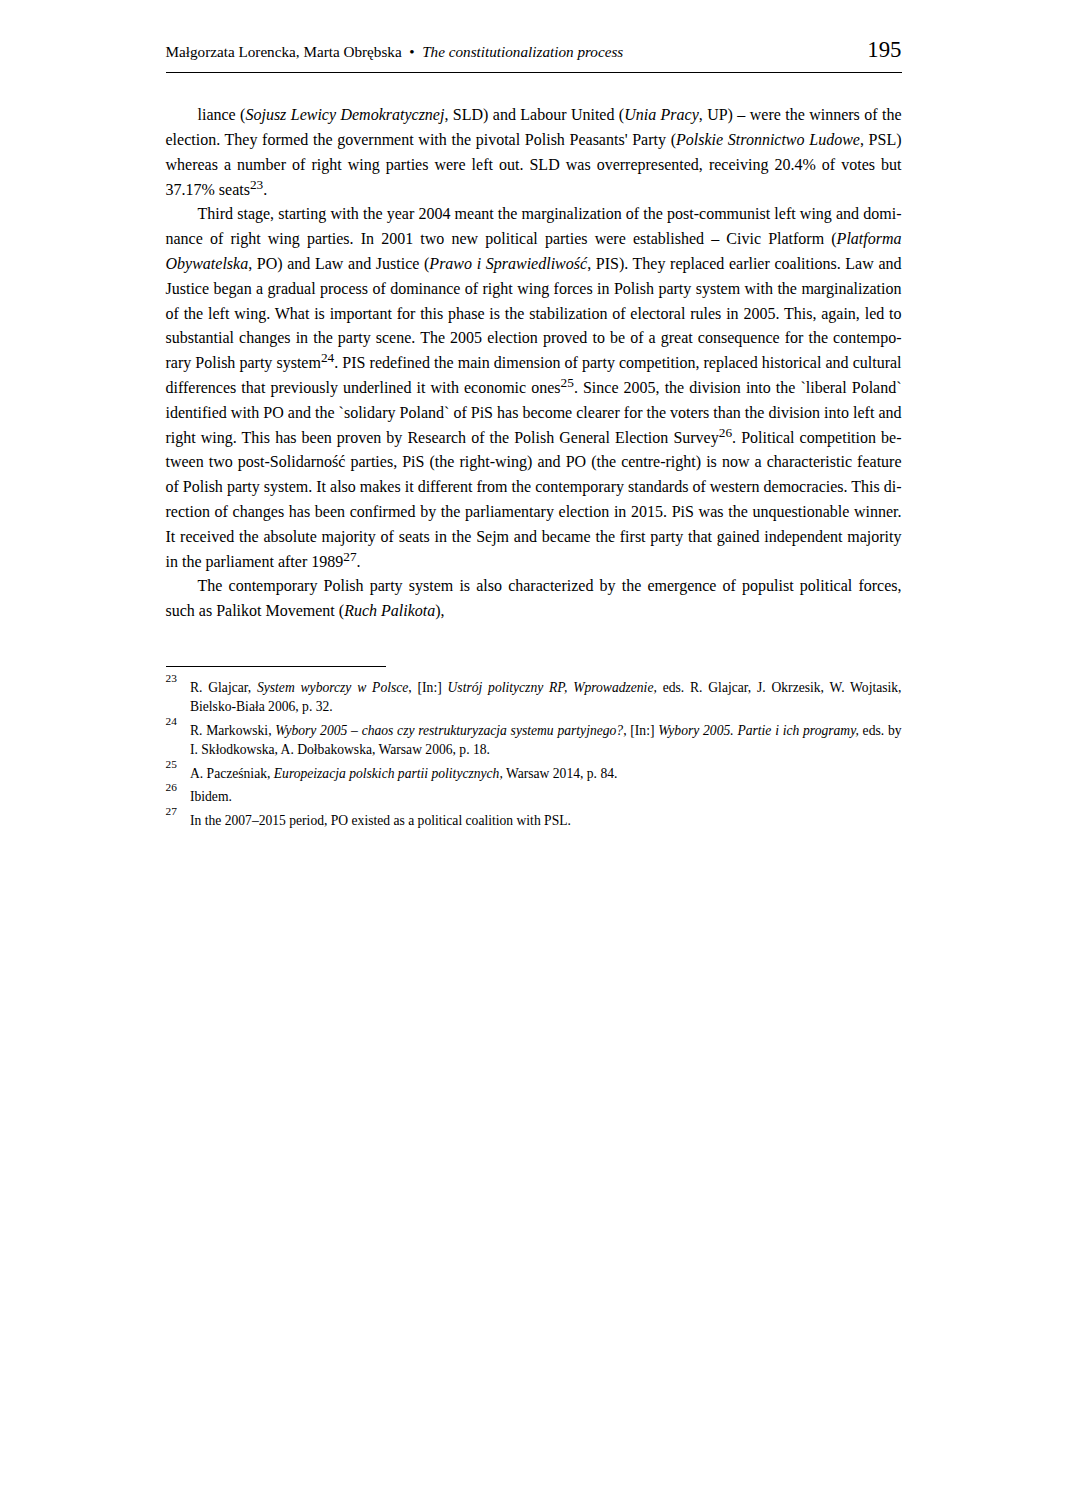Małgorzata Lorencka, Marta Obrębska • The constitutionalization process 195
liance (Sojusz Lewicy Demokratycznej, SLD) and Labour United (Unia Pracy, UP) – were the winners of the election. They formed the government with the pivotal Polish Peasants' Party (Polskie Stronnictwo Ludowe, PSL) whereas a number of right wing parties were left out. SLD was overrepresented, receiving 20.4% of votes but 37.17% seats23.
Third stage, starting with the year 2004 meant the marginalization of the post-communist left wing and dominance of right wing parties. In 2001 two new political parties were established – Civic Platform (Platforma Obywatelska, PO) and Law and Justice (Prawo i Sprawiedliwość, PIS). They replaced earlier coalitions. Law and Justice began a gradual process of dominance of right wing forces in Polish party system with the marginalization of the left wing. What is important for this phase is the stabilization of electoral rules in 2005. This, again, led to substantial changes in the party scene. The 2005 election proved to be of a great consequence for the contemporary Polish party system24. PIS redefined the main dimension of party competition, replaced historical and cultural differences that previously underlined it with economic ones25. Since 2005, the division into the `liberal Poland` identified with PO and the `solidary Poland` of PiS has become clearer for the voters than the division into left and right wing. This has been proven by Research of the Polish General Election Survey26. Political competition between two post-Solidarność parties, PiS (the right-wing) and PO (the centre-right) is now a characteristic feature of Polish party system. It also makes it different from the contemporary standards of western democracies. This direction of changes has been confirmed by the parliamentary election in 2015. PiS was the unquestionable winner. It received the absolute majority of seats in the Sejm and became the first party that gained independent majority in the parliament after 198927.
The contemporary Polish party system is also characterized by the emergence of populist political forces, such as Palikot Movement (Ruch Palikota),
23 R. Glajcar, System wyborczy w Polsce, [In:] Ustrój polityczny RP, Wprowadzenie, eds. R. Glajcar, J. Okrzesik, W. Wojtasik, Bielsko-Biała 2006, p. 32.
24 R. Markowski, Wybory 2005 – chaos czy restrukturyzacja systemu partyjnego?, [In:] Wybory 2005. Partie i ich programy, eds. by I. Skłodkowska, A. Dołbakowska, Warsaw 2006, p. 18.
25 A. Pacześniak, Europeizacja polskich partii politycznych, Warsaw 2014, p. 84.
26 Ibidem.
27 In the 2007–2015 period, PO existed as a political coalition with PSL.